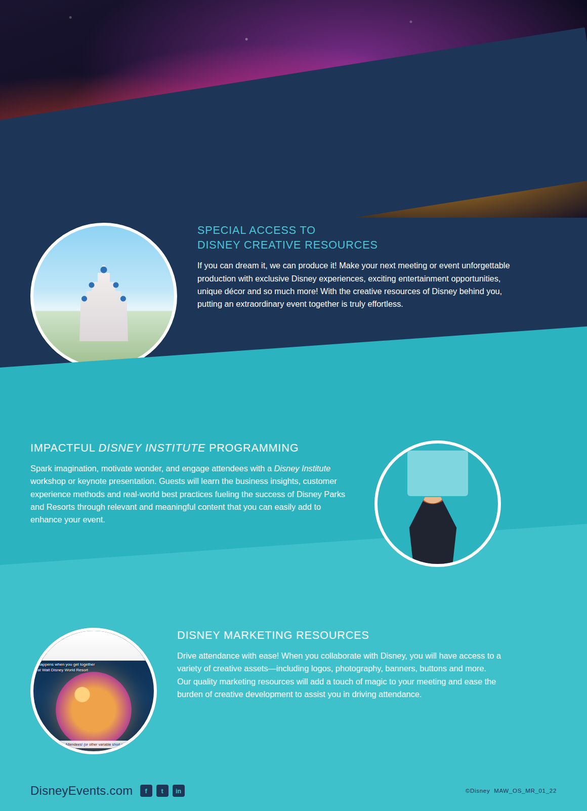Special Access to
Disney Creative Resources
If you can dream it, we can produce it! Make your next meeting or event unforgettable production with exclusive Disney experiences, exciting entertainment opportunities, unique décor and so much more! With the creative resources of Disney behind you, putting an extraordinary event together is truly effortless.
Impactful Disney Institute Programming
Spark imagination, motivate wonder, and engage attendees with a Disney Institute workshop or keynote presentation. Guests will learn the business insights, customer experience methods and real-world best practices fueling the success of Disney Parks and Resorts through relevant and meaningful content that you can easily add to enhance your event.
Plan Your Next Vacation
Tickets & More Plan Your Visit Parks Where to Stay and Dine Activities
Happens when you get together at Walt Disney World Resort
me Attendees! (or other variable short m…
Disney Marketing Resources
Drive attendance with ease! When you collaborate with Disney, you will have access to a variety of creative assets—including logos, photography, banners, buttons and more. Our quality marketing resources will add a touch of magic to your meeting and ease the burden of creative development to assist you in driving attendance.
DisneyEvents.com
f t in
©Disney MAW_OS_MR_01_22